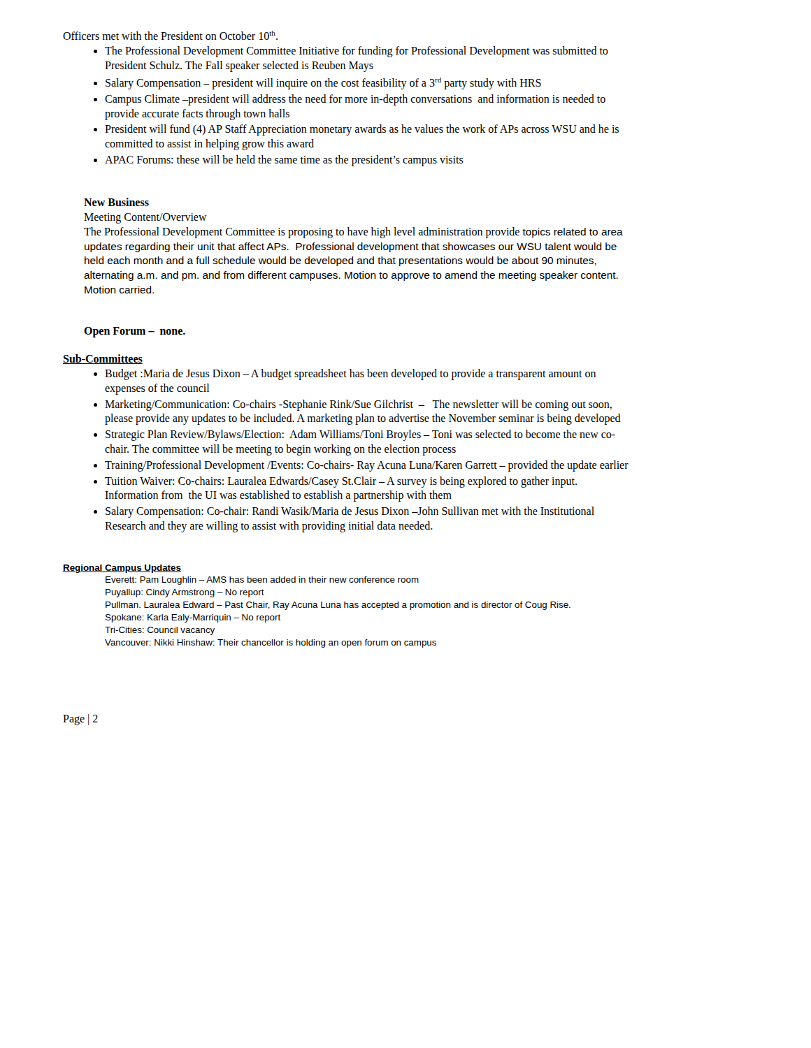Officers met with the President on October 10th.
The Professional Development Committee Initiative for funding for Professional Development was submitted to President Schulz. The Fall speaker selected is Reuben Mays
Salary Compensation – president will inquire on the cost feasibility of a 3rd party study with HRS
Campus Climate –president will address the need for more in-depth conversations and information is needed to provide accurate facts through town halls
President will fund (4) AP Staff Appreciation monetary awards as he values the work of APs across WSU and he is committed to assist in helping grow this award
APAC Forums: these will be held the same time as the president’s campus visits
New Business
Meeting Content/Overview
The Professional Development Committee is proposing to have high level administration provide topics related to area updates regarding their unit that affect APs. Professional development that showcases our WSU talent would be held each month and a full schedule would be developed and that presentations would be about 90 minutes, alternating a.m. and pm. and from different campuses. Motion to approve to amend the meeting speaker content. Motion carried.
Open Forum – none.
Sub-Committees
Budget :Maria de Jesus Dixon – A budget spreadsheet has been developed to provide a transparent amount on expenses of the council
Marketing/Communication: Co-chairs -Stephanie Rink/Sue Gilchrist – The newsletter will be coming out soon, please provide any updates to be included. A marketing plan to advertise the November seminar is being developed
Strategic Plan Review/Bylaws/Election: Adam Williams/Toni Broyles – Toni was selected to become the new co-chair. The committee will be meeting to begin working on the election process
Training/Professional Development /Events: Co-chairs- Ray Acuna Luna/Karen Garrett – provided the update earlier
Tuition Waiver: Co-chairs: Lauralea Edwards/Casey St.Clair – A survey is being explored to gather input. Information from the UI was established to establish a partnership with them
Salary Compensation: Co-chair: Randi Wasik/Maria de Jesus Dixon –John Sullivan met with the Institutional Research and they are willing to assist with providing initial data needed.
Regional Campus Updates
Everett: Pam Loughlin – AMS has been added in their new conference room
Puyallup: Cindy Armstrong – No report
Pullman. Lauralea Edward – Past Chair, Ray Acuna Luna has accepted a promotion and is director of Coug Rise.
Spokane: Karla Ealy-Marriquin – No report
Tri-Cities: Council vacancy
Vancouver: Nikki Hinshaw: Their chancellor is holding an open forum on campus
Page | 2